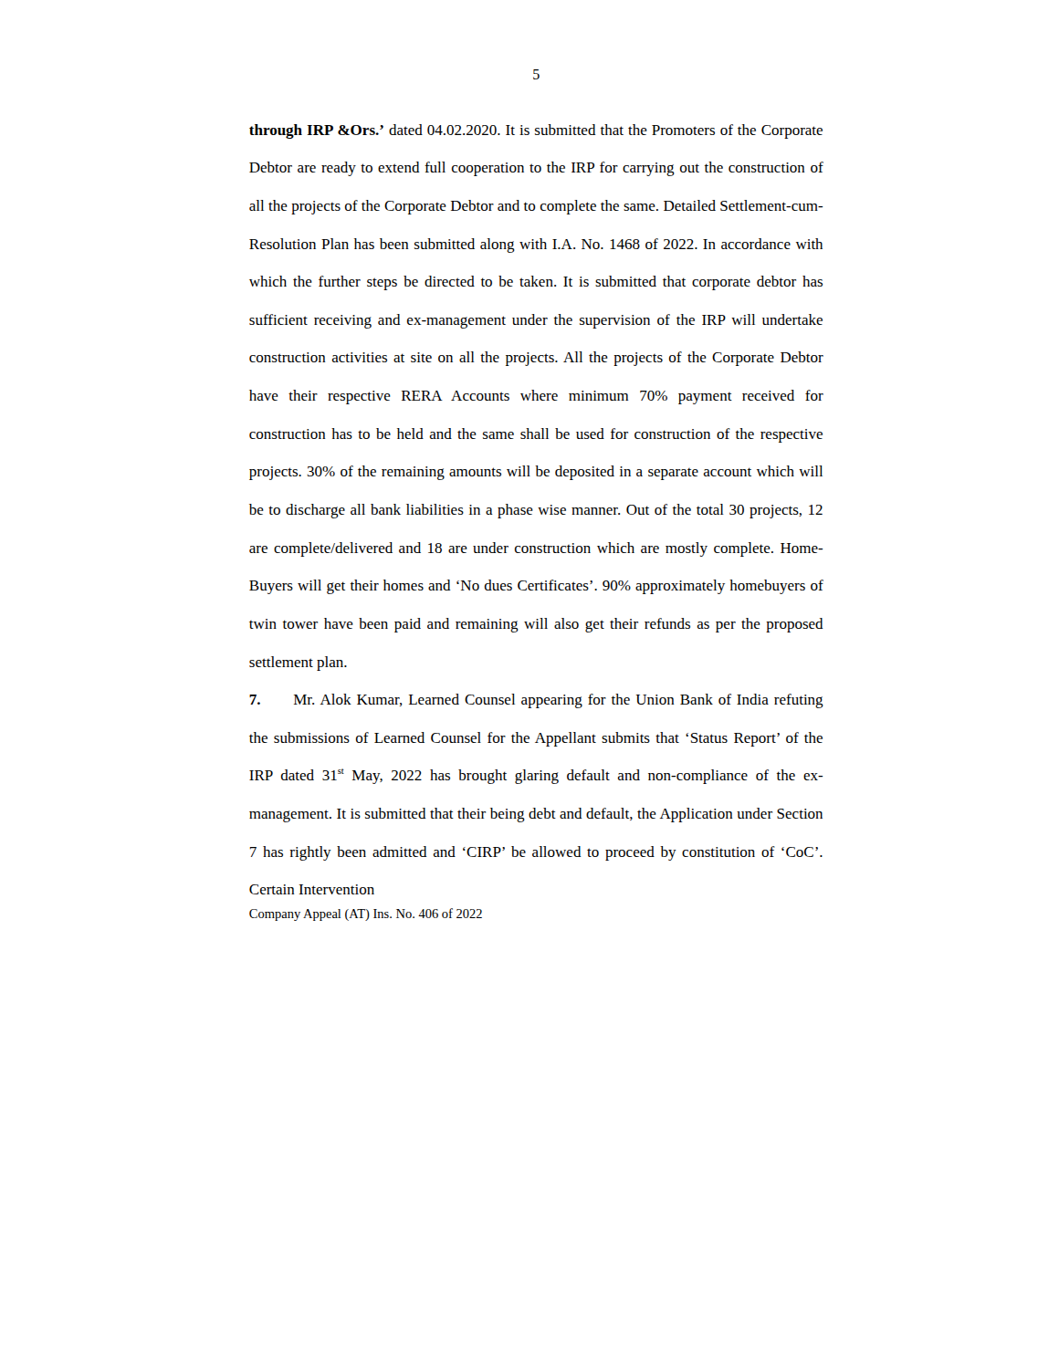5
through IRP &Ors.’ dated 04.02.2020. It is submitted that the Promoters of the Corporate Debtor are ready to extend full cooperation to the IRP for carrying out the construction of all the projects of the Corporate Debtor and to complete the same. Detailed Settlement-cum-Resolution Plan has been submitted along with I.A. No. 1468 of 2022. In accordance with which the further steps be directed to be taken. It is submitted that corporate debtor has sufficient receiving and ex-management under the supervision of the IRP will undertake construction activities at site on all the projects. All the projects of the Corporate Debtor have their respective RERA Accounts where minimum 70% payment received for construction has to be held and the same shall be used for construction of the respective projects. 30% of the remaining amounts will be deposited in a separate account which will be to discharge all bank liabilities in a phase wise manner. Out of the total 30 projects, 12 are complete/delivered and 18 are under construction which are mostly complete. Home-Buyers will get their homes and ‘No dues Certificates’. 90% approximately homebuyers of twin tower have been paid and remaining will also get their refunds as per the proposed settlement plan.
7. Mr. Alok Kumar, Learned Counsel appearing for the Union Bank of India refuting the submissions of Learned Counsel for the Appellant submits that ‘Status Report’ of the IRP dated 31st May, 2022 has brought glaring default and non-compliance of the ex-management. It is submitted that their being debt and default, the Application under Section 7 has rightly been admitted and ‘CIRP’ be allowed to proceed by constitution of ‘CoC’. Certain Intervention
Company Appeal (AT) Ins. No. 406 of 2022